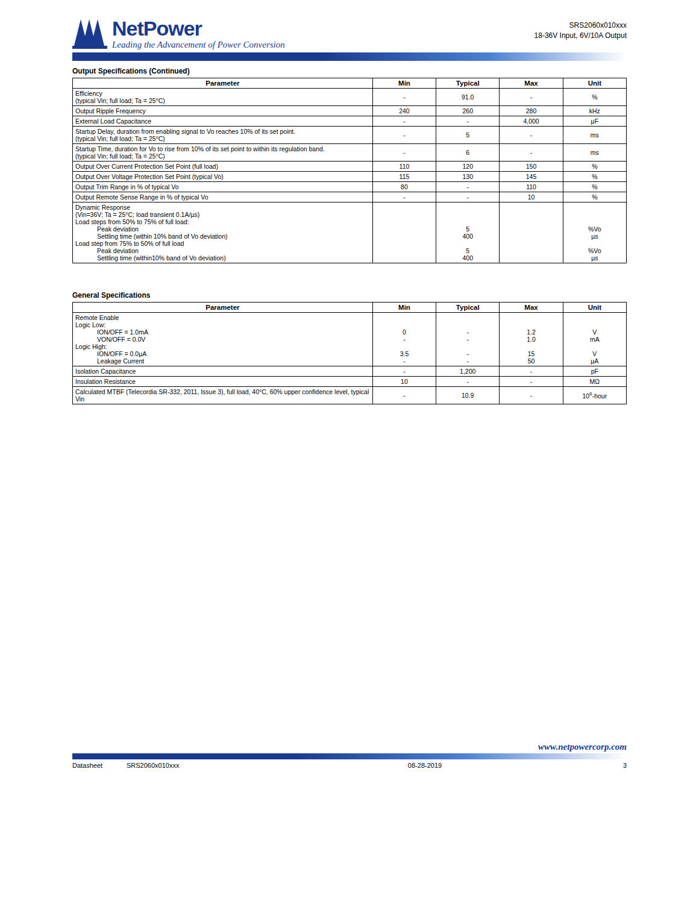Net Power
Leading the Advancement of Power Conversion
SRS2060x010xxx
18-36V Input, 6V/10A Output
Output Specifications (Continued)
| Parameter | Min | Typical | Max | Unit |
| --- | --- | --- | --- | --- |
| Efficiency (typical Vin; full load; Ta = 25°C) | - | 91.0 | - | % |
| Output Ripple Frequency | 240 | 260 | 280 | kHz |
| External Load Capacitance | - | - | 4,000 | µF |
| Startup Delay, duration from enabling signal to Vo reaches 10% of its set point. (typical Vin; full load; Ta = 25°C) | - | 5 | - | ms |
| Startup Time, duration for Vo to rise from 10% of its set point to within its regulation band. (typical Vin; full load; Ta = 25°C) | - | 6 | - | ms |
| Output Over Current Protection Set Point (full load) | 110 | 120 | 150 | % |
| Output Over Voltage Protection Set Point (typical Vo) | 115 | 130 | 145 | % |
| Output Trim Range in % of typical Vo | 80 | - | 110 | % |
| Output Remote Sense Range in % of typical Vo | - | - | 10 | % |
| Dynamic Response (Vin=36V; Ta = 25°C; load transient 0.1A/µs) Load steps from 50% to 75% of full load: Peak deviation Settling time (within 10% band of Vo deviation) Load step from 75% to 50% of full load Peak deviation Settling time (within10% band of Vo deviation) | | 5 400 5 400 | | %Vo µs %Vo µs |
General Specifications
| Parameter | Min | Typical | Max | Unit |
| --- | --- | --- | --- | --- |
| Remote Enable Logic Low: ION/OFF = 1.0mA VON/OFF = 0.0V Logic High: ION/OFF = 0.0µA Leakage Current | 0 - 3.5 - | - - - - | 1.2 1.0 15 50 | V mA V µA |
| Isolation Capacitance | - | 1,200 | - | pF |
| Insulation Resistance | 10 | - | - | MΩ |
| Calculated MTBF (Telecordia SR-332, 2011, Issue 3), full load, 40°C, 60% upper confidence level, typical Vin | - | 10.9 | - | 10 6 -hour |
www.netpowercorp.com
Datasheet
SRS2060x010xxx
08-28-2019
3